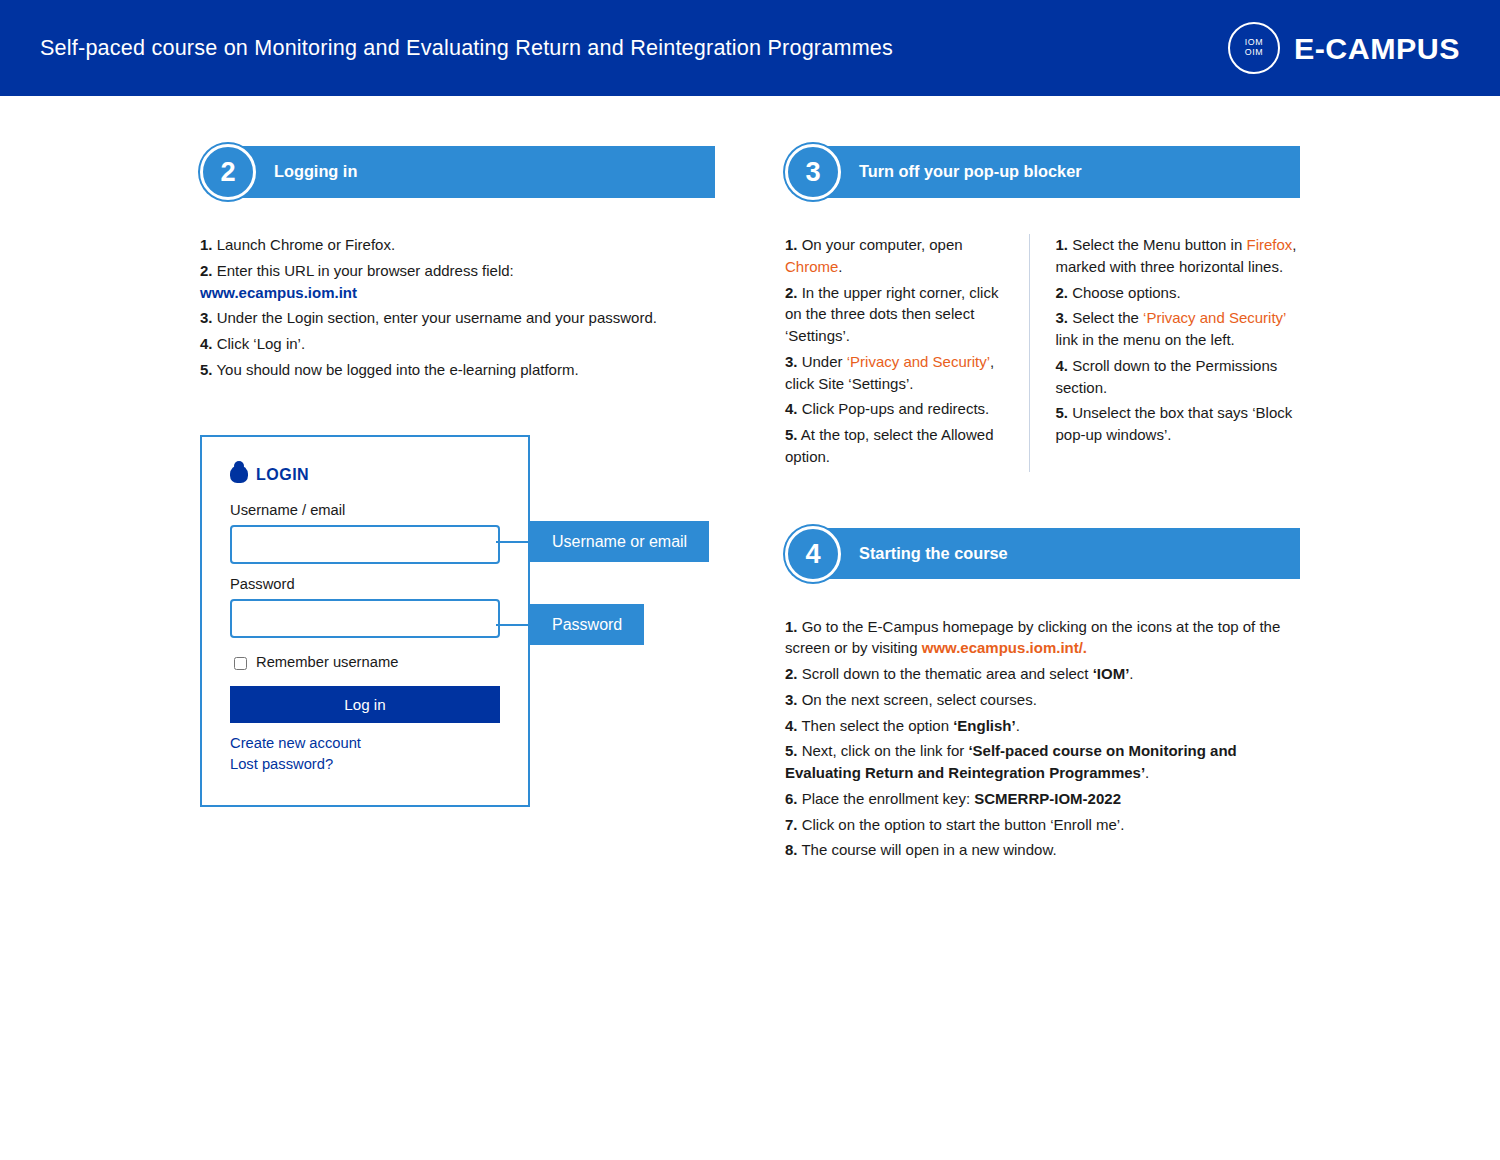Self-paced course on Monitoring and Evaluating Return and Reintegration Programmes
IOM
OIM
E-CAMPUS
2
Logging in
1. Launch Chrome or Firefox.
2. Enter this URL in your browser address field:
www.ecampus.iom.int
3. Under the Login section, enter your username and your password.
4. Click ‘Log in’.
5. You should now be logged into the e-learning platform.
LOGIN
Username / email Password
Remember username
Log in
Create new account Lost password?
Username or email
Password
3
Turn off your pop-up blocker
1. On your computer, open Chrome.
2. In the upper right corner, click on the three dots then select ‘Settings’.
3. Under ‘Privacy and Security’, click Site ‘Settings’.
4. Click Pop-ups and redirects.
5. At the top, select the Allowed option.
1. Select the Menu button in Firefox, marked with three horizontal lines.
2. Choose options.
3. Select the ‘Privacy and Security’ link in the menu on the left.
4. Scroll down to the Permissions section.
5. Unselect the box that says ‘Block pop-up windows’.
4
Starting the course
1. Go to the E-Campus homepage by clicking on the icons at the top of the screen or by visiting www.ecampus.iom.int/.
2. Scroll down to the thematic area and select ‘IOM’.
3. On the next screen, select courses.
4. Then select the option ‘English’.
5. Next, click on the link for ‘Self-paced course on Monitoring and Evaluating Return and Reintegration Programmes’.
6. Place the enrollment key: SCMERRP-IOM-2022
7. Click on the option to start the button ‘Enroll me’.
8. The course will open in a new window.